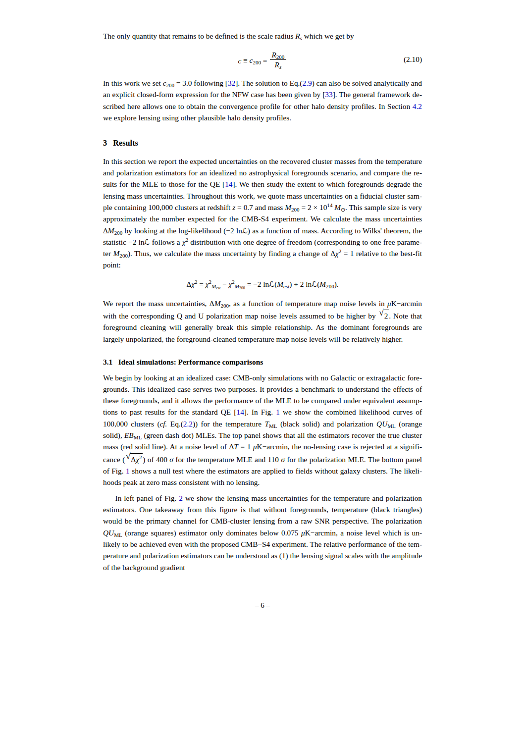The only quantity that remains to be defined is the scale radius Rs which we get by
c ≡ c200 = R200 Rs (2.10)
In this work we set c200 = 3.0 following [32]. The solution to Eq.(2.9) can also be solved analytically and an explicit closed-form expression for the NFW case has been given by [33]. The general framework described here allows one to obtain the convergence profile for other halo density profiles. In Section 4.2 we explore lensing using other plausible halo density profiles.
3 Results
In this section we report the expected uncertainties on the recovered cluster masses from the temperature and polarization estimators for an idealized no astrophysical foregrounds scenario, and compare the results for the MLE to those for the QE [14]. We then study the extent to which foregrounds degrade the lensing mass uncertainties. Throughout this work, we quote mass uncertainties on a fiducial cluster sample containing 100,000 clusters at redshift z = 0.7 and mass M200 = 2 × 1014 M⊙. This sample size is very approximately the number expected for the CMB-S4 experiment. We calculate the mass uncertainties ΔM200 by looking at the log-likelihood (−2 ln ℒ) as a function of mass. According to Wilks' theorem, the statistic −2 ln ℒ follows a χ2 distribution with one degree of freedom (corresponding to one free parameter M200). Thus, we calculate the mass uncertainty by finding a change of Δχ2 = 1 relative to the best-fit point:
Δχ2 = χ2Mest − χ2M200 = −2 ln ℒ(Mest) + 2 ln ℒ(M200).
We report the mass uncertainties, ΔM200, as a function of temperature map noise levels in μ K−arcmin with the corresponding Q and U polarization map noise levels assumed to be higher by 2. Note that foreground cleaning will generally break this simple relationship. As the dominant foregrounds are largely unpolarized, the foreground-cleaned temperature map noise levels will be relatively higher.
3.1 Ideal simulations: Performance comparisons
We begin by looking at an idealized case: CMB-only simulations with no Galactic or extragalactic foregrounds. This idealized case serves two purposes. It provides a benchmark to understand the effects of these foregrounds, and it allows the performance of the MLE to be compared under equivalent assumptions to past results for the standard QE [14]. In Fig. 1 we show the combined likelihood curves of 100,000 clusters (cf. Eq.(2.2)) for the temperature TML (black solid) and polarization QUML (orange solid), EBML (green dash dot) MLEs. The top panel shows that all the estimators recover the true cluster mass (red solid line). At a noise level of ΔT = 1 μ K−arcmin, the no-lensing case is rejected at a significance (Δχ2) of 400 σ for the temperature MLE and 110 σ for the polarization MLE. The bottom panel of Fig. 1 shows a null test where the estimators are applied to fields without galaxy clusters. The likelihoods peak at zero mass consistent with no lensing.
In left panel of Fig. 2 we show the lensing mass uncertainties for the temperature and polarization estimators. One takeaway from this figure is that without foregrounds, temperature (black triangles) would be the primary channel for CMB-cluster lensing from a raw SNR perspective. The polarization QUML (orange squares) estimator only dominates below 0.075 μ K−arcmin, a noise level which is unlikely to be achieved even with the proposed CMB−S4 experiment. The relative performance of the temperature and polarization estimators can be understood as (1) the lensing signal scales with the amplitude of the background gradient
– 6 –